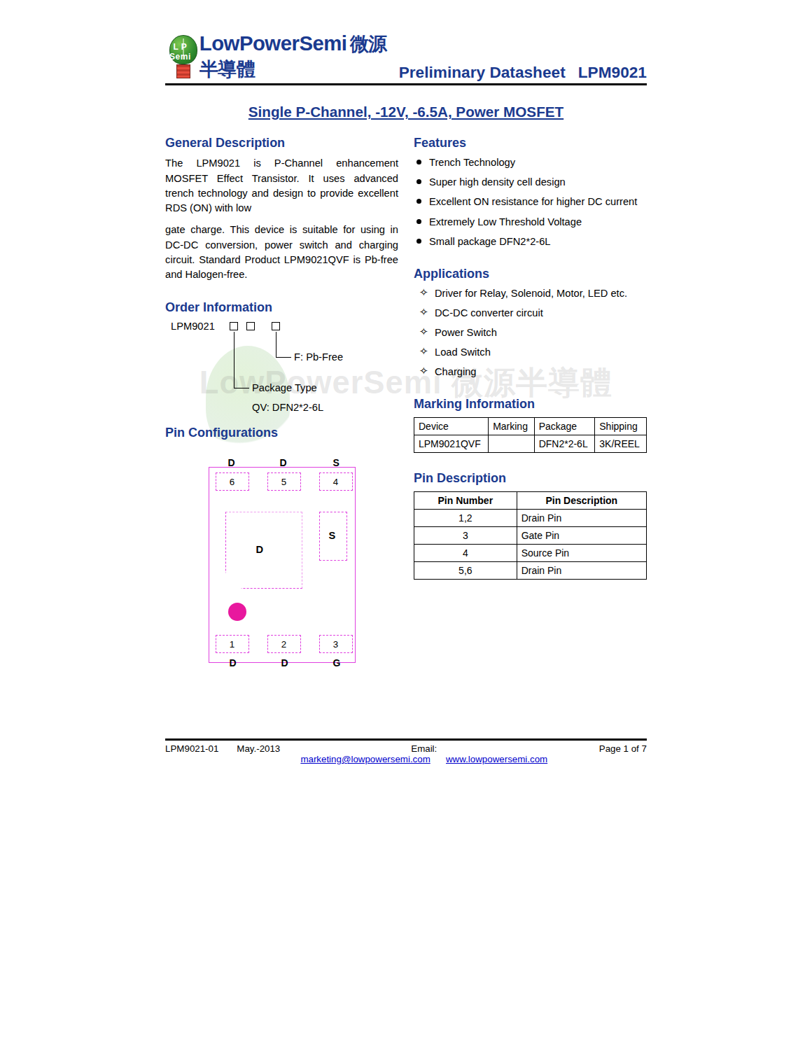LowPowerSemi 微源半導體
L P Semi
LowPowerSemi微源半導體
Preliminary DatasheetLPM9021
Single P-Channel, -12V, -6.5A, Power MOSFET
General Description
The LPM9021 is P-Channel enhancement MOSFET Effect Transistor. It uses advanced trench technology and design to provide excellent RDS (ON) with low
gate charge. This device is suitable for using in DC-DC conversion, power switch and charging circuit. Standard Product LPM9021QVF is Pb-free and Halogen-free.
Order Information
LPM9021 F: Pb-Free Package Type QV: DFN2*2-6L
Pin Configurations
D D S
6
5
4
D
S
1
2
3
D D G
Features
Trench Technology
Super high density cell design
Excellent ON resistance for higher DC current
Extremely Low Threshold Voltage
Small package DFN2*2-6L
Applications
Driver for Relay, Solenoid, Motor, LED etc.
DC-DC converter circuit
Power Switch
Load Switch
Charging
Marking Information
| Device | Marking | Package | Shipping |
| --- | --- | --- | --- |
| LPM9021QVF | | DFN2*2-6L | 3K/REEL |
Pin Description
| Pin Number | Pin Description |
| --- | --- |
| 1,2 | Drain Pin |
| 3 | Gate Pin |
| 4 | Source Pin |
| 5,6 | Drain Pin |
LPM9021-01 May.-2013
Email: marketing@lowpowersemi.com www.lowpowersemi.com
Page 1 of 7